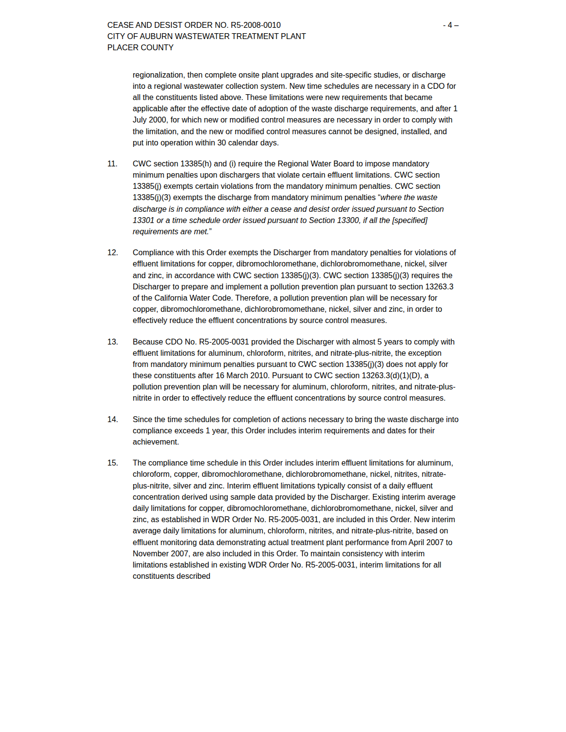CEASE AND DESIST ORDER NO. R5-2008-0010 CITY OF AUBURN WASTEWATER TREATMENT PLANT PLACER COUNTY
- 4 –
regionalization, then complete onsite plant upgrades and site-specific studies, or discharge into a regional wastewater collection system. New time schedules are necessary in a CDO for all the constituents listed above. These limitations were new requirements that became applicable after the effective date of adoption of the waste discharge requirements, and after 1 July 2000, for which new or modified control measures are necessary in order to comply with the limitation, and the new or modified control measures cannot be designed, installed, and put into operation within 30 calendar days.
11. CWC section 13385(h) and (i) require the Regional Water Board to impose mandatory minimum penalties upon dischargers that violate certain effluent limitations. CWC section 13385(j) exempts certain violations from the mandatory minimum penalties. CWC section 13385(j)(3) exempts the discharge from mandatory minimum penalties “where the waste discharge is in compliance with either a cease and desist order issued pursuant to Section 13301 or a time schedule order issued pursuant to Section 13300, if all the [specified] requirements are met.”
12. Compliance with this Order exempts the Discharger from mandatory penalties for violations of effluent limitations for copper, dibromochloromethane, dichlorobromomethane, nickel, silver and zinc, in accordance with CWC section 13385(j)(3). CWC section 13385(j)(3) requires the Discharger to prepare and implement a pollution prevention plan pursuant to section 13263.3 of the California Water Code. Therefore, a pollution prevention plan will be necessary for copper, dibromochloromethane, dichlorobromomethane, nickel, silver and zinc, in order to effectively reduce the effluent concentrations by source control measures.
13. Because CDO No. R5-2005-0031 provided the Discharger with almost 5 years to comply with effluent limitations for aluminum, chloroform, nitrites, and nitrate-plus-nitrite, the exception from mandatory minimum penalties pursuant to CWC section 13385(j)(3) does not apply for these constituents after 16 March 2010. Pursuant to CWC section 13263.3(d)(1)(D), a pollution prevention plan will be necessary for aluminum, chloroform, nitrites, and nitrate-plus-nitrite in order to effectively reduce the effluent concentrations by source control measures.
14. Since the time schedules for completion of actions necessary to bring the waste discharge into compliance exceeds 1 year, this Order includes interim requirements and dates for their achievement.
15. The compliance time schedule in this Order includes interim effluent limitations for aluminum, chloroform, copper, dibromochloromethane, dichlorobromomethane, nickel, nitrites, nitrate-plus-nitrite, silver and zinc. Interim effluent limitations typically consist of a daily effluent concentration derived using sample data provided by the Discharger. Existing interim average daily limitations for copper, dibromochloromethane, dichlorobromomethane, nickel, silver and zinc, as established in WDR Order No. R5-2005-0031, are included in this Order. New interim average daily limitations for aluminum, chloroform, nitrites, and nitrate-plus-nitrite, based on effluent monitoring data demonstrating actual treatment plant performance from April 2007 to November 2007, are also included in this Order. To maintain consistency with interim limitations established in existing WDR Order No. R5-2005-0031, interim limitations for all constituents described